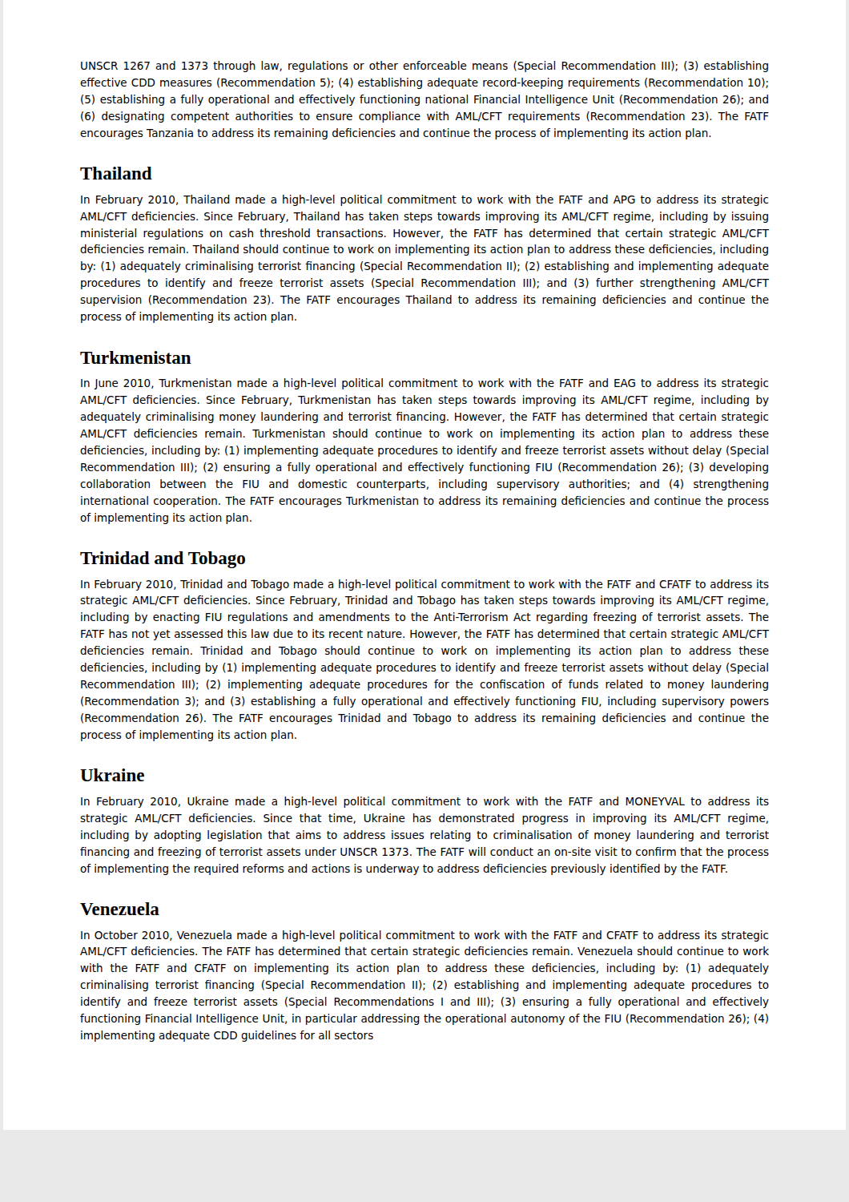UNSCR 1267 and 1373 through law, regulations or other enforceable means (Special Recommendation III); (3) establishing effective CDD measures (Recommendation 5); (4) establishing adequate record-keeping requirements (Recommendation 10); (5) establishing a fully operational and effectively functioning national Financial Intelligence Unit (Recommendation 26); and (6) designating competent authorities to ensure compliance with AML/CFT requirements (Recommendation 23). The FATF encourages Tanzania to address its remaining deficiencies and continue the process of implementing its action plan.
Thailand
In February 2010, Thailand made a high-level political commitment to work with the FATF and APG to address its strategic AML/CFT deficiencies. Since February, Thailand has taken steps towards improving its AML/CFT regime, including by issuing ministerial regulations on cash threshold transactions. However, the FATF has determined that certain strategic AML/CFT deficiencies remain. Thailand should continue to work on implementing its action plan to address these deficiencies, including by: (1) adequately criminalising terrorist financing (Special Recommendation II); (2) establishing and implementing adequate procedures to identify and freeze terrorist assets (Special Recommendation III); and (3) further strengthening AML/CFT supervision (Recommendation 23). The FATF encourages Thailand to address its remaining deficiencies and continue the process of implementing its action plan.
Turkmenistan
In June 2010, Turkmenistan made a high-level political commitment to work with the FATF and EAG to address its strategic AML/CFT deficiencies. Since February, Turkmenistan has taken steps towards improving its AML/CFT regime, including by adequately criminalising money laundering and terrorist financing. However, the FATF has determined that certain strategic AML/CFT deficiencies remain. Turkmenistan should continue to work on implementing its action plan to address these deficiencies, including by: (1) implementing adequate procedures to identify and freeze terrorist assets without delay (Special Recommendation III); (2) ensuring a fully operational and effectively functioning FIU (Recommendation 26); (3) developing collaboration between the FIU and domestic counterparts, including supervisory authorities; and (4) strengthening international cooperation. The FATF encourages Turkmenistan to address its remaining deficiencies and continue the process of implementing its action plan.
Trinidad and Tobago
In February 2010, Trinidad and Tobago made a high-level political commitment to work with the FATF and CFATF to address its strategic AML/CFT deficiencies. Since February, Trinidad and Tobago has taken steps towards improving its AML/CFT regime, including by enacting FIU regulations and amendments to the Anti-Terrorism Act regarding freezing of terrorist assets. The FATF has not yet assessed this law due to its recent nature. However, the FATF has determined that certain strategic AML/CFT deficiencies remain. Trinidad and Tobago should continue to work on implementing its action plan to address these deficiencies, including by (1) implementing adequate procedures to identify and freeze terrorist assets without delay (Special Recommendation III); (2) implementing adequate procedures for the confiscation of funds related to money laundering (Recommendation 3); and (3) establishing a fully operational and effectively functioning FIU, including supervisory powers (Recommendation 26). The FATF encourages Trinidad and Tobago to address its remaining deficiencies and continue the process of implementing its action plan.
Ukraine
In February 2010, Ukraine made a high-level political commitment to work with the FATF and MONEYVAL to address its strategic AML/CFT deficiencies. Since that time, Ukraine has demonstrated progress in improving its AML/CFT regime, including by adopting legislation that aims to address issues relating to criminalisation of money laundering and terrorist financing and freezing of terrorist assets under UNSCR 1373. The FATF will conduct an on-site visit to confirm that the process of implementing the required reforms and actions is underway to address deficiencies previously identified by the FATF.
Venezuela
In October 2010, Venezuela made a high-level political commitment to work with the FATF and CFATF to address its strategic AML/CFT deficiencies. The FATF has determined that certain strategic deficiencies remain. Venezuela should continue to work with the FATF and CFATF on implementing its action plan to address these deficiencies, including by: (1) adequately criminalising terrorist financing (Special Recommendation II); (2) establishing and implementing adequate procedures to identify and freeze terrorist assets (Special Recommendations I and III); (3) ensuring a fully operational and effectively functioning Financial Intelligence Unit, in particular addressing the operational autonomy of the FIU (Recommendation 26); (4) implementing adequate CDD guidelines for all sectors